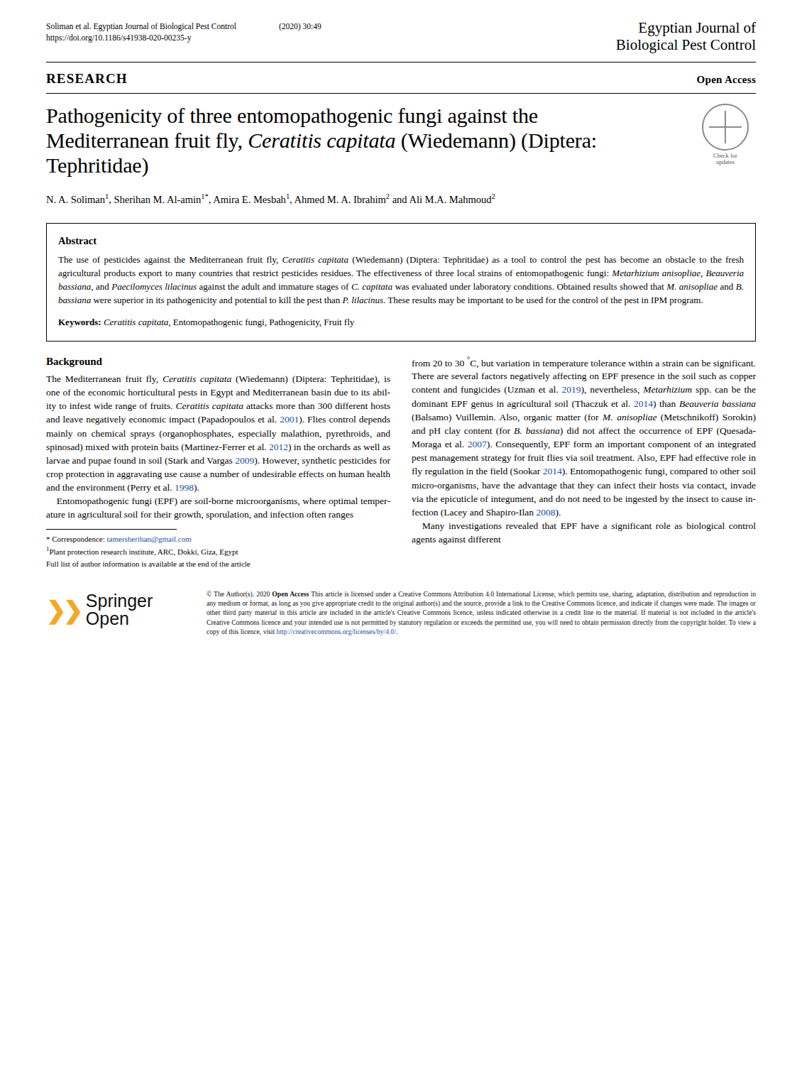Soliman et al. Egyptian Journal of Biological Pest Control(2020) 30:49 https://doi.org/10.1186/s41938-020-00235-y
Egyptian Journal of
Biological Pest Control
RESEARCH Open Access
Check for
updates
Pathogenicity of three entomopathogenic fungi against the Mediterranean fruit fly, Ceratitis capitata (Wiedemann) (Diptera: Tephritidae)
N. A. Soliman1, Sherihan M. Al-amin1*, Amira E. Mesbah1, Ahmed M. A. Ibrahim2 and Ali M.A. Mahmoud2
Abstract
The use of pesticides against the Mediterranean fruit fly, Ceratitis capitata (Wiedemann) (Diptera: Tephritidae) as a tool to control the pest has become an obstacle to the fresh agricultural products export to many countries that restrict pesticides residues. The effectiveness of three local strains of entomopathogenic fungi: Metarhizium anisopliae, Beauveria bassiana, and Paecilomyces lilacinus against the adult and immature stages of C. capitata was evaluated under laboratory conditions. Obtained results showed that M. anisopliae and B. bassiana were superior in its pathogenicity and potential to kill the pest than P. lilacinus. These results may be important to be used for the control of the pest in IPM program.
Keywords: Ceratitis capitata, Entomopathogenic fungi, Pathogenicity, Fruit fly
Background
The Mediterranean fruit fly, Ceratitis capitata (Wiedemann) (Diptera: Tephritidae), is one of the economic horticultural pests in Egypt and Mediterranean basin due to its ability to infest wide range of fruits. Ceratitis capitata attacks more than 300 different hosts and leave negatively economic impact (Papadopoulos et al. 2001). Flies control depends mainly on chemical sprays (organophosphates, especially malathion, pyrethroids, and spinosad) mixed with protein baits (Martinez-Ferrer et al. 2012) in the orchards as well as larvae and pupae found in soil (Stark and Vargas 2009). However, synthetic pesticides for crop protection in aggravating use cause a number of undesirable effects on human health and the environment (Perry et al. 1998).
Entomopathogenic fungi (EPF) are soil-borne microorganisms, where optimal temperature in agricultural soil for their growth, sporulation, and infection often ranges
* Correspondence: tamersherihan@gmail.com
1Plant protection research institute, ARC, Dokki, Giza, Egypt
Full list of author information is available at the end of the article
from 20 to 30 °C, but variation in temperature tolerance within a strain can be significant. There are several factors negatively affecting on EPF presence in the soil such as copper content and fungicides (Uzman et al. 2019), nevertheless, Metarhizium spp. can be the dominant EPF genus in agricultural soil (Thaczuk et al. 2014) than Beauveria bassiana (Balsamo) Vuillemin. Also, organic matter (for M. anisopliae (Metschnikoff) Sorokin) and pH clay content (for B. bassiana) did not affect the occurrence of EPF (Quesada-Moraga et al. 2007). Consequently, EPF form an important component of an integrated pest management strategy for fruit flies via soil treatment. Also, EPF had effective role in fly regulation in the field (Sookar 2014). Entomopathogenic fungi, compared to other soil micro-organisms, have the advantage that they can infect their hosts via contact, invade via the epicuticle of integument, and do not need to be ingested by the insect to cause infection (Lacey and Shapiro-Ilan 2008).
Many investigations revealed that EPF have a significant role as biological control agents against different
❯❯ Springer Open
© The Author(s). 2020 Open Access This article is licensed under a Creative Commons Attribution 4.0 International License, which permits use, sharing, adaptation, distribution and reproduction in any medium or format, as long as you give appropriate credit to the original author(s) and the source, provide a link to the Creative Commons licence, and indicate if changes were made. The images or other third party material in this article are included in the article's Creative Commons licence, unless indicated otherwise in a credit line to the material. If material is not included in the article's Creative Commons licence and your intended use is not permitted by statutory regulation or exceeds the permitted use, you will need to obtain permission directly from the copyright holder. To view a copy of this licence, visit http://creativecommons.org/licenses/by/4.0/.